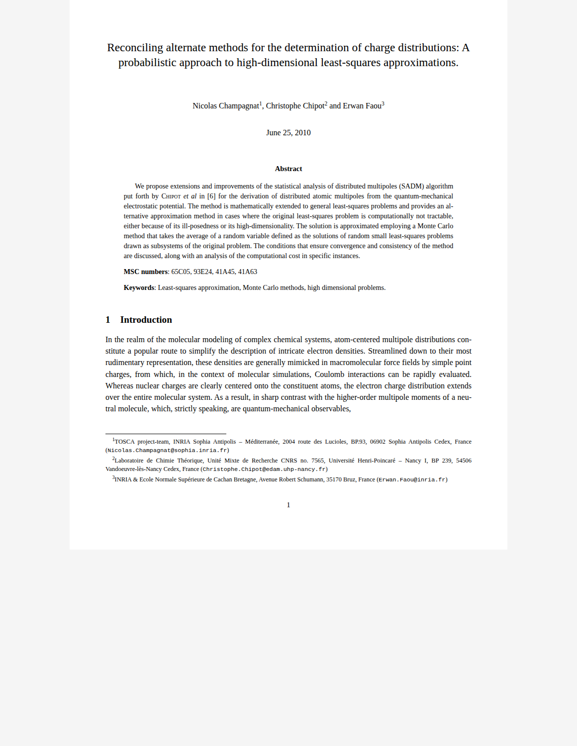Reconciling alternate methods for the determination of charge distributions: A probabilistic approach to high-dimensional least-squares approximations.
Nicolas Champagnat1, Christophe Chipot2 and Erwan Faou3
June 25, 2010
Abstract
We propose extensions and improvements of the statistical analysis of distributed multipoles (SADM) algorithm put forth by Chipot et al in [6] for the derivation of distributed atomic multipoles from the quantum-mechanical electrostatic potential. The method is mathematically extended to general least-squares problems and provides an alternative approximation method in cases where the original least-squares problem is computationally not tractable, either because of its ill-posedness or its high-dimensionality. The solution is approximated employing a Monte Carlo method that takes the average of a random variable defined as the solutions of random small least-squares problems drawn as subsystems of the original problem. The conditions that ensure convergence and consistency of the method are discussed, along with an analysis of the computational cost in specific instances.
MSC numbers: 65C05, 93E24, 41A45, 41A63
Keywords: Least-squares approximation, Monte Carlo methods, high dimensional problems.
1 Introduction
In the realm of the molecular modeling of complex chemical systems, atom-centered multipole distributions constitute a popular route to simplify the description of intricate electron densities. Streamlined down to their most rudimentary representation, these densities are generally mimicked in macromolecular force fields by simple point charges, from which, in the context of molecular simulations, Coulomb interactions can be rapidly evaluated. Whereas nuclear charges are clearly centered onto the constituent atoms, the electron charge distribution extends over the entire molecular system. As a result, in sharp contrast with the higher-order multipole moments of a neutral molecule, which, strictly speaking, are quantum-mechanical observables,
1TOSCA project-team, INRIA Sophia Antipolis – Méditerranée, 2004 route des Lucioles, BP.93, 06902 Sophia Antipolis Cedex, France (Nicolas.Champagnat@sophia.inria.fr)
2Laboratoire de Chimie Théorique, Unité Mixte de Recherche CNRS no. 7565, Université Henri-Poincaré – Nancy I, BP 239, 54506 Vandoeuvre-lès-Nancy Cedex, France (Christophe.Chipot@edam.uhp-nancy.fr)
3INRIA & Ecole Normale Supérieure de Cachan Bretagne, Avenue Robert Schumann, 35170 Bruz, France (Erwan.Faou@inria.fr)
1